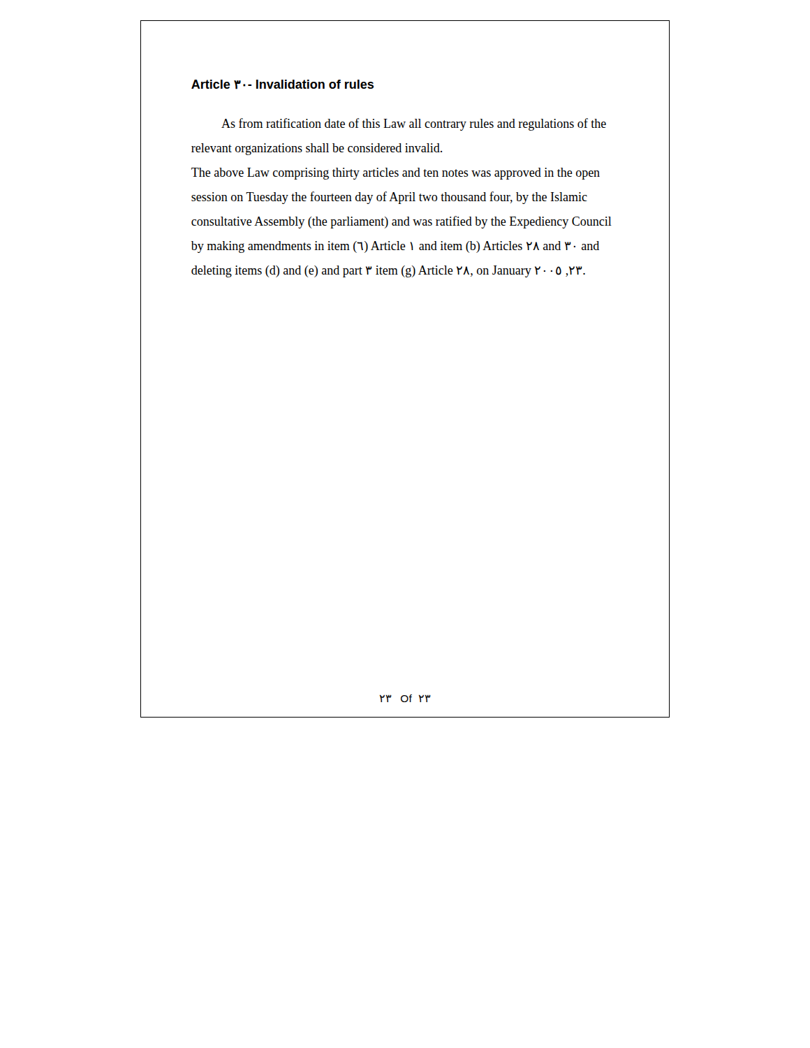Article ٣٠- Invalidation of rules
As from ratification date of this Law all contrary rules and regulations of the relevant organizations shall be considered invalid.
The above Law comprising thirty articles and ten notes was approved in the open session on Tuesday the fourteen day of April two thousand four, by the Islamic consultative Assembly (the parliament) and was ratified by the Expediency Council by making amendments in item (٦) Article ١ and item (b) Articles ٢٨ and ٣٠ and deleting items (d) and (e) and part ٣ item (g) Article ٢٨, on January ٢٣, ٢٠٠٥.
٢٣ Of ٢٣